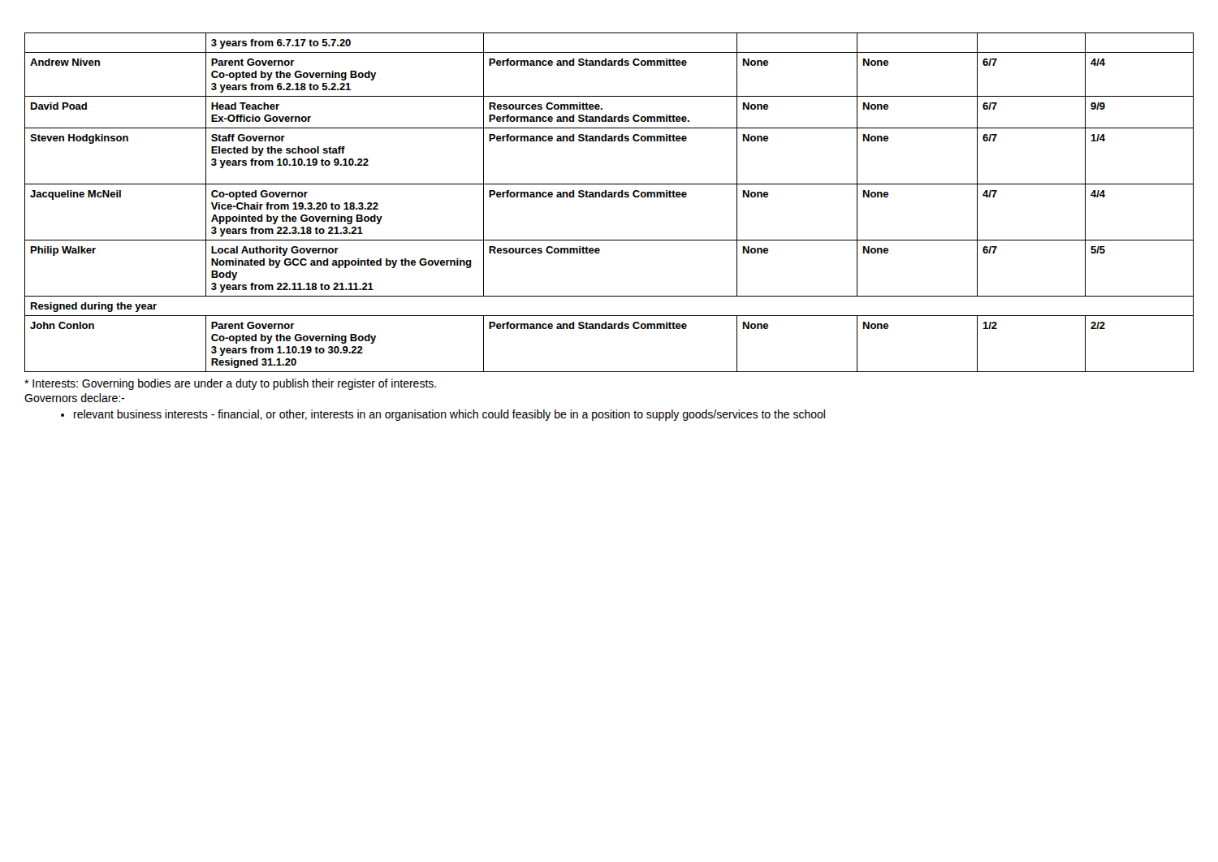| | 3 years from 6.7.17 to 5.7.20 | | | | | |
| Andrew Niven | Parent Governor Co-opted by the Governing Body 3 years from 6.2.18 to 5.2.21 | Performance and Standards Committee | None | None | 6/7 | 4/4 |
| David Poad | Head Teacher Ex-Officio Governor | Resources Committee. Performance and Standards Committee. | None | None | 6/7 | 9/9 |
| Steven Hodgkinson | Staff Governor Elected by the school staff 3 years from 10.10.19 to 9.10.22 | Performance and Standards Committee | None | None | 6/7 | 1/4 |
| Jacqueline McNeil | Co-opted Governor Vice-Chair from 19.3.20 to 18.3.22 Appointed by the Governing Body 3 years from 22.3.18 to 21.3.21 | Performance and Standards Committee | None | None | 4/7 | 4/4 |
| Philip Walker | Local Authority Governor Nominated by GCC and appointed by the Governing Body 3 years from 22.11.18 to 21.11.21 | Resources Committee | None | None | 6/7 | 5/5 |
| Resigned during the year |
| John Conlon | Parent Governor Co-opted by the Governing Body 3 years from 1.10.19 to 30.9.22 Resigned 31.1.20 | Performance and Standards Committee | None | None | 1/2 | 2/2 |
* Interests: Governing bodies are under a duty to publish their register of interests.
Governors declare:-
relevant business interests - financial, or other, interests in an organisation which could feasibly be in a position to supply goods/services to the school